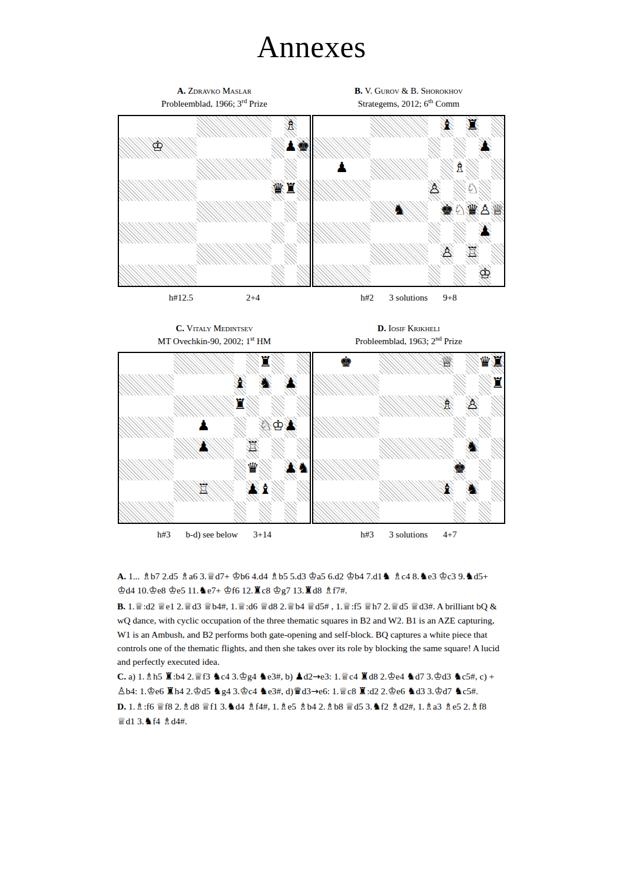Annexes
| A. Zdravko Maslar Probleemblad, 1966; 3 rd Prize / / / / ♗ / / / / / / ♔ / / / ♟ / ♚ / / / / / / / ♛ / ♜ / / / / / h#12.5 2+4 | B. V. Gurov & B. Shorokhov Strategems, 2012; 6 th Comm / / / / ♝ / / ♜ / / / / / / / / / / ♟ / / / ♟ / / / / ♗ / / / / / / / ♙ / / / ♘ / / / / / ♞ / / ♚ / ♘ / ♛ / ♙ / ♕ / / / / / / / / ♟ / / / / / / ♙ / / ♖ / / / / / / / / / / ♔ / / h#2 3 solutions 9+8 |
| C. Vitaly Medintsev MT Ovechkin-90, 2002; 1 st HM / / / / / ♜ / / / / / / / ♝ / / ♞ / / ♟ / / / / / ♜ / / / / / / / / ♟ / / / ♘ / ♔ / ♟ / / / / ♟ / / ♖ / / / / / / / / / ♛ / / / ♟ / ♞ / / / ♖ / / ♟ / ♝ / / / / h#3 b-d) see below 3+14 | D. Iosif Krikheli Probleemblad, 1963; 2 nd Prize / ♚ / / / ♕ / / / ♛ / ♜ / / / / / / / / / ♜ / / / / / ♗ / / ♙ / / / / / / / / / ♞ / / / / / / / / ♚ / / / / / / / / ♝ / / ♞ / / / h#3 3 solutions 4+7 |
A. 1... ♗b7 2.d5 ♗a6 3.♕d7+ ♔b6 4.d4 ♗b5 5.d3 ♔a5 6.d2 ♔b4 7.d1♞ ♗c4 8.♞e3 ♔c3 9.♞d5+ ♔d4 10.♔e8 ♔e5 11.♞e7+ ♔f6 12.♜c8 ♔g7 13.♜d8 ♗f7#.
B. 1.♕:d2 ♕e1 2.♕d3 ♕b4#, 1.♕:d6 ♕d8 2.♕b4 ♕d5# , 1.♕:f5 ♕h7 2.♕d5 ♕d3#. A brilliant bQ & wQ dance, with cyclic occupation of the three thematic squares in B2 and W2. B1 is an AZE capturing, W1 is an Ambush, and B2 performs both gate-opening and self-block. BQ captures a white piece that controls one of the thematic flights, and then she takes over its role by blocking the same square! A lucid and perfectly executed idea.
C. a) 1.♗h5 ♜:b4 2.♕f3 ♞c4 3.♔g4 ♞e3#, b) ♟d2→e3: 1.♕c4 ♜d8 2.♔e4 ♞d7 3.♔d3 ♞c5#, c) + ♙b4: 1.♔e6 ♜h4 2.♔d5 ♞g4 3.♔c4 ♞e3#, d)♛d3→e6: 1.♕c8 ♜:d2 2.♔e6 ♞d3 3.♔d7 ♞c5#.
D. 1.♗:f6 ♕f8 2.♗d8 ♕f1 3.♞d4 ♗f4#, 1.♗e5 ♗b4 2.♗b8 ♕d5 3.♞f2 ♗d2#, 1.♗a3 ♗e5 2.♗f8 ♕d1 3.♞f4 ♗d4#.